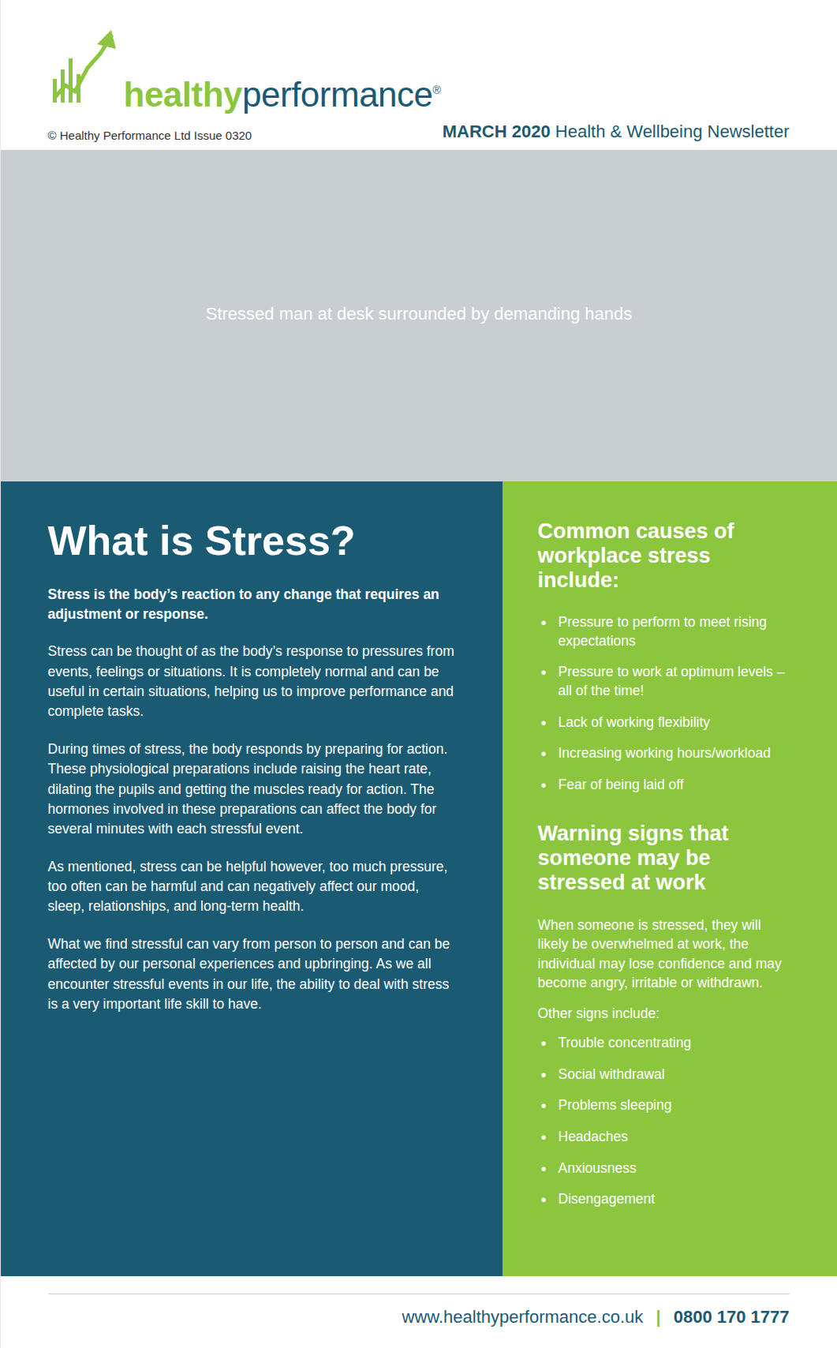healthy performance®
© Healthy Performance Ltd Issue 0320
MARCH 2020 Health & Wellbeing Newsletter
What is Stress?
Stress is the body’s reaction to any change that requires an adjustment or response.
Stress can be thought of as the body’s response to pressures from events, feelings or situations. It is completely normal and can be useful in certain situations, helping us to improve performance and complete tasks.
During times of stress, the body responds by preparing for action. These physiological preparations include raising the heart rate, dilating the pupils and getting the muscles ready for action. The hormones involved in these preparations can affect the body for several minutes with each stressful event.
As mentioned, stress can be helpful however, too much pressure, too often can be harmful and can negatively affect our mood, sleep, relationships, and long-term health.
What we find stressful can vary from person to person and can be affected by our personal experiences and upbringing. As we all encounter stressful events in our life, the ability to deal with stress is a very important life skill to have.
Common causes of workplace stress include:
Pressure to perform to meet rising expectations
Pressure to work at optimum levels – all of the time!
Lack of working flexibility
Increasing working hours/workload
Fear of being laid off
Warning signs that someone may be stressed at work
When someone is stressed, they will likely be overwhelmed at work, the individual may lose confidence and may become angry, irritable or withdrawn.
Other signs include:
Trouble concentrating
Social withdrawal
Problems sleeping
Headaches
Anxiousness
Disengagement
www.healthyperformance.co.uk | 0800 170 1777